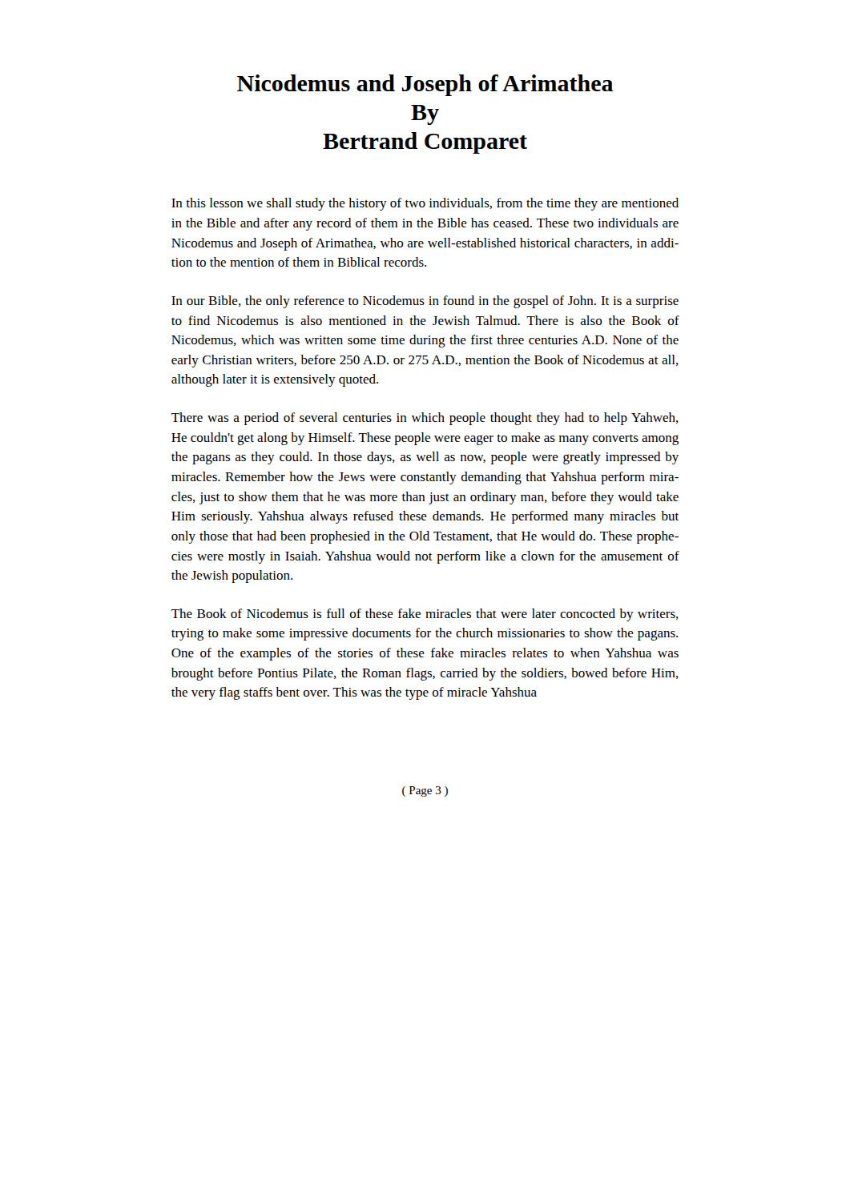Nicodemus and Joseph of Arimathea By Bertrand Comparet
In this lesson we shall study the history of two individuals, from the time they are mentioned in the Bible and after any record of them in the Bible has ceased. These two individuals are Nicodemus and Joseph of Arimathea, who are well-established historical characters, in addition to the mention of them in Biblical records.
In our Bible, the only reference to Nicodemus in found in the gospel of John. It is a surprise to find Nicodemus is also mentioned in the Jewish Talmud. There is also the Book of Nicodemus, which was written some time during the first three centuries A.D. None of the early Christian writers, before 250 A.D. or 275 A.D., mention the Book of Nicodemus at all, although later it is extensively quoted.
There was a period of several centuries in which people thought they had to help Yahweh, He couldn't get along by Himself. These people were eager to make as many converts among the pagans as they could. In those days, as well as now, people were greatly impressed by miracles. Remember how the Jews were constantly demanding that Yahshua perform miracles, just to show them that he was more than just an ordinary man, before they would take Him seriously. Yahshua always refused these demands. He performed many miracles but only those that had been prophesied in the Old Testament, that He would do. These prophecies were mostly in Isaiah. Yahshua would not perform like a clown for the amusement of the Jewish population.
The Book of Nicodemus is full of these fake miracles that were later concocted by writers, trying to make some impressive documents for the church missionaries to show the pagans. One of the examples of the stories of these fake miracles relates to when Yahshua was brought before Pontius Pilate, the Roman flags, carried by the soldiers, bowed before Him, the very flag staffs bent over. This was the type of miracle Yahshua
( Page 3 )